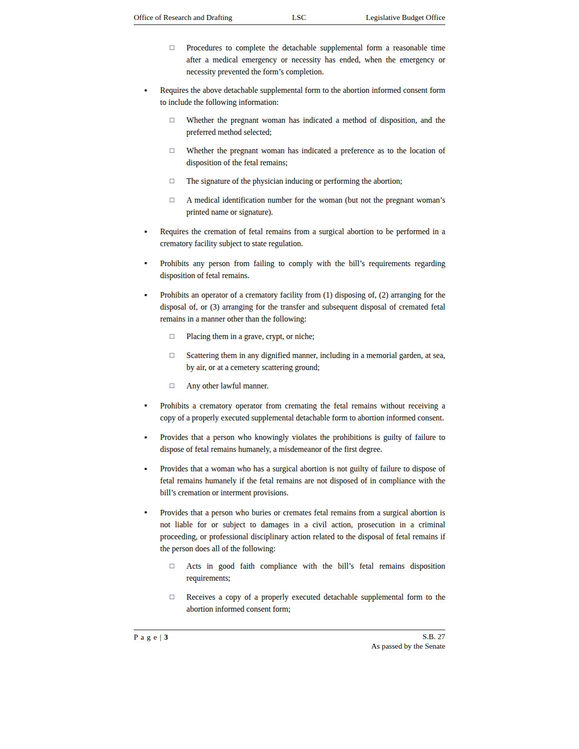Office of Research and Drafting
LSC
Legislative Budget Office
Procedures to complete the detachable supplemental form a reasonable time after a medical emergency or necessity has ended, when the emergency or necessity prevented the form’s completion.
Requires the above detachable supplemental form to the abortion informed consent form to include the following information:
Whether the pregnant woman has indicated a method of disposition, and the preferred method selected;
Whether the pregnant woman has indicated a preference as to the location of disposition of the fetal remains;
The signature of the physician inducing or performing the abortion;
A medical identification number for the woman (but not the pregnant woman’s printed name or signature).
Requires the cremation of fetal remains from a surgical abortion to be performed in a crematory facility subject to state regulation.
Prohibits any person from failing to comply with the bill’s requirements regarding disposition of fetal remains.
Prohibits an operator of a crematory facility from (1) disposing of, (2) arranging for the disposal of, or (3) arranging for the transfer and subsequent disposal of cremated fetal remains in a manner other than the following:
Placing them in a grave, crypt, or niche;
Scattering them in any dignified manner, including in a memorial garden, at sea, by air, or at a cemetery scattering ground;
Any other lawful manner.
Prohibits a crematory operator from cremating the fetal remains without receiving a copy of a properly executed supplemental detachable form to abortion informed consent.
Provides that a person who knowingly violates the prohibitions is guilty of failure to dispose of fetal remains humanely, a misdemeanor of the first degree.
Provides that a woman who has a surgical abortion is not guilty of failure to dispose of fetal remains humanely if the fetal remains are not disposed of in compliance with the bill’s cremation or interment provisions.
Provides that a person who buries or cremates fetal remains from a surgical abortion is not liable for or subject to damages in a civil action, prosecution in a criminal proceeding, or professional disciplinary action related to the disposal of fetal remains if the person does all of the following:
Acts in good faith compliance with the bill’s fetal remains disposition requirements;
Receives a copy of a properly executed detachable supplemental form to the abortion informed consent form;
P a g e | 3
S.B. 27
As passed by the Senate